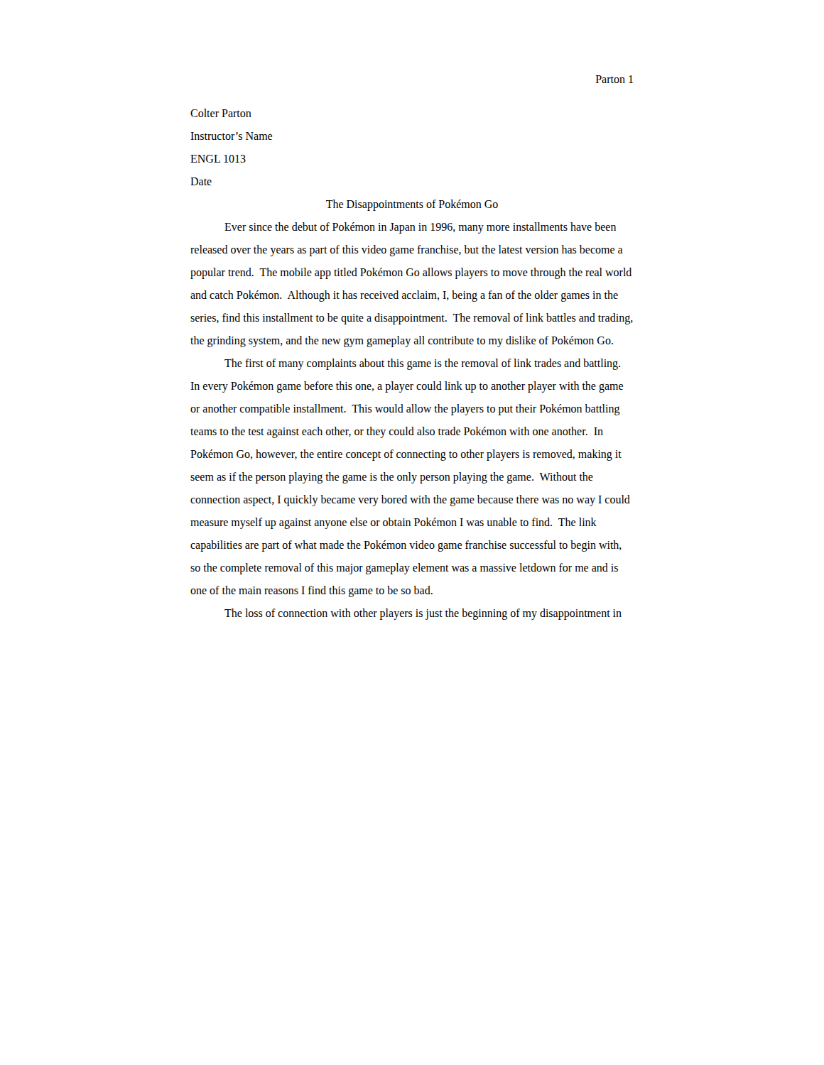Parton 1
Colter Parton
Instructor’s Name
ENGL 1013
Date
The Disappointments of Pokémon Go
Ever since the debut of Pokémon in Japan in 1996, many more installments have been released over the years as part of this video game franchise, but the latest version has become a popular trend. The mobile app titled Pokémon Go allows players to move through the real world and catch Pokémon. Although it has received acclaim, I, being a fan of the older games in the series, find this installment to be quite a disappointment. The removal of link battles and trading, the grinding system, and the new gym gameplay all contribute to my dislike of Pokémon Go.
The first of many complaints about this game is the removal of link trades and battling. In every Pokémon game before this one, a player could link up to another player with the game or another compatible installment. This would allow the players to put their Pokémon battling teams to the test against each other, or they could also trade Pokémon with one another. In Pokémon Go, however, the entire concept of connecting to other players is removed, making it seem as if the person playing the game is the only person playing the game. Without the connection aspect, I quickly became very bored with the game because there was no way I could measure myself up against anyone else or obtain Pokémon I was unable to find. The link capabilities are part of what made the Pokémon video game franchise successful to begin with, so the complete removal of this major gameplay element was a massive letdown for me and is one of the main reasons I find this game to be so bad.
The loss of connection with other players is just the beginning of my disappointment in